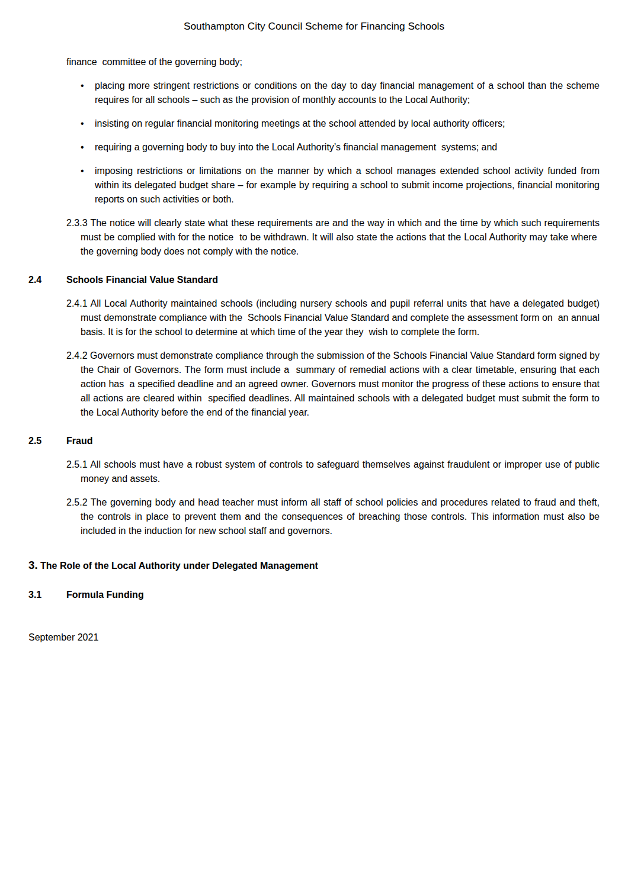Southampton City Council Scheme for Financing Schools
finance committee of the governing body;
placing more stringent restrictions or conditions on the day to day financial management of a school than the scheme requires for all schools – such as the provision of monthly accounts to the Local Authority;
insisting on regular financial monitoring meetings at the school attended by local authority officers;
requiring a governing body to buy into the Local Authority’s financial management systems; and
imposing restrictions or limitations on the manner by which a school manages extended school activity funded from within its delegated budget share – for example by requiring a school to submit income projections, financial monitoring reports on such activities or both.
2.3.3 The notice will clearly state what these requirements are and the way in which and the time by which such requirements must be complied with for the notice to be withdrawn. It will also state the actions that the Local Authority may take where the governing body does not comply with the notice.
2.4 Schools Financial Value Standard
2.4.1 All Local Authority maintained schools (including nursery schools and pupil referral units that have a delegated budget) must demonstrate compliance with the Schools Financial Value Standard and complete the assessment form on an annual basis. It is for the school to determine at which time of the year they wish to complete the form.
2.4.2 Governors must demonstrate compliance through the submission of the Schools Financial Value Standard form signed by the Chair of Governors. The form must include a summary of remedial actions with a clear timetable, ensuring that each action has a specified deadline and an agreed owner. Governors must monitor the progress of these actions to ensure that all actions are cleared within specified deadlines. All maintained schools with a delegated budget must submit the form to the Local Authority before the end of the financial year.
2.5 Fraud
2.5.1 All schools must have a robust system of controls to safeguard themselves against fraudulent or improper use of public money and assets.
2.5.2 The governing body and head teacher must inform all staff of school policies and procedures related to fraud and theft, the controls in place to prevent them and the consequences of breaching those controls. This information must also be included in the induction for new school staff and governors.
3. The Role of the Local Authority under Delegated Management
3.1 Formula Funding
September 2021